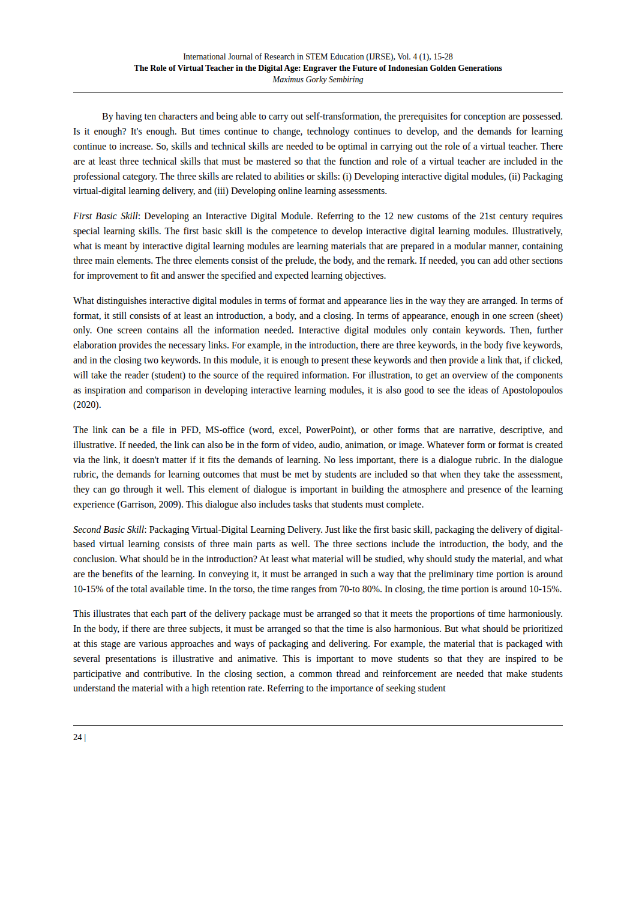International Journal of Research in STEM Education (IJRSE), Vol. 4 (1), 15-28
The Role of Virtual Teacher in the Digital Age: Engraver the Future of Indonesian Golden Generations
Maximus Gorky Sembiring
By having ten characters and being able to carry out self-transformation, the prerequisites for conception are possessed. Is it enough? It's enough. But times continue to change, technology continues to develop, and the demands for learning continue to increase. So, skills and technical skills are needed to be optimal in carrying out the role of a virtual teacher. There are at least three technical skills that must be mastered so that the function and role of a virtual teacher are included in the professional category. The three skills are related to abilities or skills: (i) Developing interactive digital modules, (ii) Packaging virtual-digital learning delivery, and (iii) Developing online learning assessments.
First Basic Skill: Developing an Interactive Digital Module. Referring to the 12 new customs of the 21st century requires special learning skills. The first basic skill is the competence to develop interactive digital learning modules. Illustratively, what is meant by interactive digital learning modules are learning materials that are prepared in a modular manner, containing three main elements. The three elements consist of the prelude, the body, and the remark. If needed, you can add other sections for improvement to fit and answer the specified and expected learning objectives.
What distinguishes interactive digital modules in terms of format and appearance lies in the way they are arranged. In terms of format, it still consists of at least an introduction, a body, and a closing. In terms of appearance, enough in one screen (sheet) only. One screen contains all the information needed. Interactive digital modules only contain keywords. Then, further elaboration provides the necessary links. For example, in the introduction, there are three keywords, in the body five keywords, and in the closing two keywords. In this module, it is enough to present these keywords and then provide a link that, if clicked, will take the reader (student) to the source of the required information. For illustration, to get an overview of the components as inspiration and comparison in developing interactive learning modules, it is also good to see the ideas of Apostolopoulos (2020).
The link can be a file in PFD, MS-office (word, excel, PowerPoint), or other forms that are narrative, descriptive, and illustrative. If needed, the link can also be in the form of video, audio, animation, or image. Whatever form or format is created via the link, it doesn't matter if it fits the demands of learning. No less important, there is a dialogue rubric. In the dialogue rubric, the demands for learning outcomes that must be met by students are included so that when they take the assessment, they can go through it well. This element of dialogue is important in building the atmosphere and presence of the learning experience (Garrison, 2009). This dialogue also includes tasks that students must complete.
Second Basic Skill: Packaging Virtual-Digital Learning Delivery. Just like the first basic skill, packaging the delivery of digital-based virtual learning consists of three main parts as well. The three sections include the introduction, the body, and the conclusion. What should be in the introduction? At least what material will be studied, why should study the material, and what are the benefits of the learning. In conveying it, it must be arranged in such a way that the preliminary time portion is around 10-15% of the total available time. In the torso, the time ranges from 70-to 80%. In closing, the time portion is around 10-15%.
This illustrates that each part of the delivery package must be arranged so that it meets the proportions of time harmoniously. In the body, if there are three subjects, it must be arranged so that the time is also harmonious. But what should be prioritized at this stage are various approaches and ways of packaging and delivering. For example, the material that is packaged with several presentations is illustrative and animative. This is important to move students so that they are inspired to be participative and contributive. In the closing section, a common thread and reinforcement are needed that make students understand the material with a high retention rate. Referring to the importance of seeking student
24 |